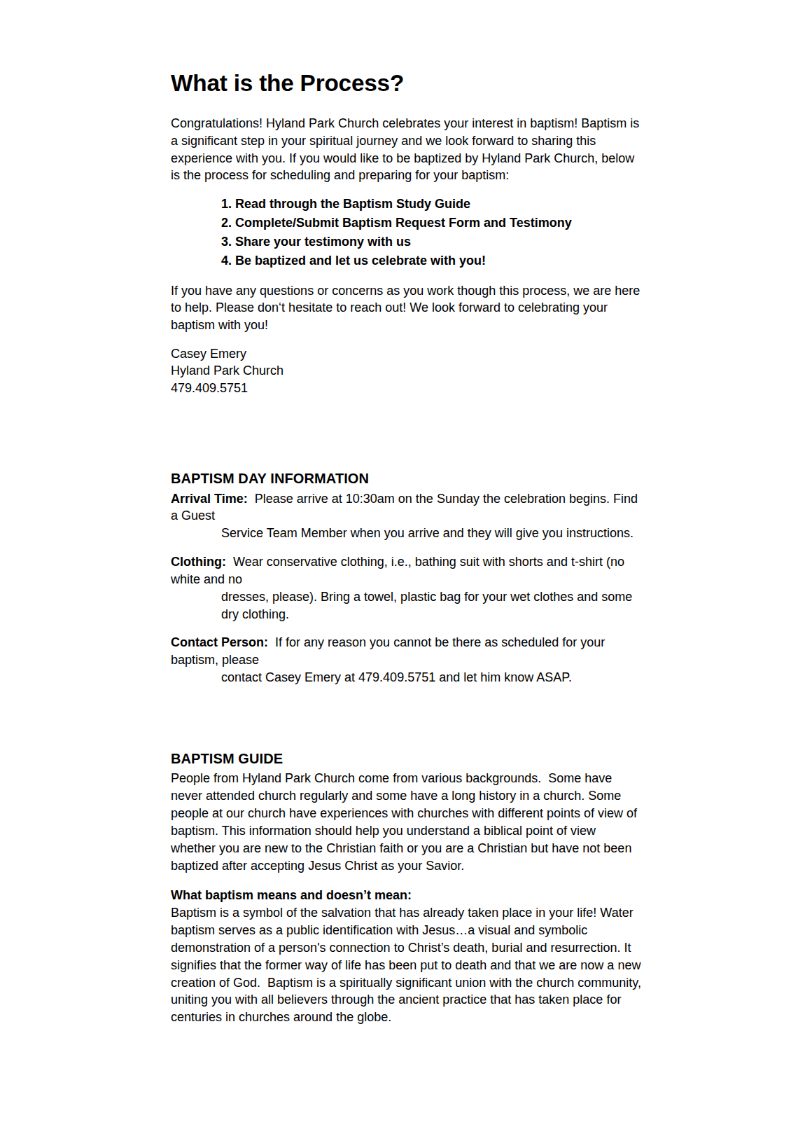What is the Process?
Congratulations! Hyland Park Church celebrates your interest in baptism! Baptism is a significant step in your spiritual journey and we look forward to sharing this experience with you. If you would like to be baptized by Hyland Park Church, below is the process for scheduling and preparing for your baptism:
1. Read through the Baptism Study Guide
2. Complete/Submit Baptism Request Form and Testimony
3. Share your testimony with us
4. Be baptized and let us celebrate with you!
If you have any questions or concerns as you work though this process, we are here to help. Please don‘t hesitate to reach out! We look forward to celebrating your baptism with you!
Casey Emery
Hyland Park Church
479.409.5751
BAPTISM DAY INFORMATION
Arrival Time: Please arrive at 10:30am on the Sunday the celebration begins. Find a Guest Service Team Member when you arrive and they will give you instructions.
Clothing: Wear conservative clothing, i.e., bathing suit with shorts and t-shirt (no white and no dresses, please). Bring a towel, plastic bag for your wet clothes and some dry clothing.
Contact Person: If for any reason you cannot be there as scheduled for your baptism, please contact Casey Emery at 479.409.5751 and let him know ASAP.
BAPTISM GUIDE
People from Hyland Park Church come from various backgrounds. Some have never attended church regularly and some have a long history in a church. Some people at our church have experiences with churches with different points of view of baptism. This information should help you understand a biblical point of view whether you are new to the Christian faith or you are a Christian but have not been baptized after accepting Jesus Christ as your Savior.
What baptism means and doesn’t mean:
Baptism is a symbol of the salvation that has already taken place in your life! Water baptism serves as a public identification with Jesus…a visual and symbolic demonstration of a person's connection to Christ’s death, burial and resurrection. It signifies that the former way of life has been put to death and that we are now a new creation of God. Baptism is a spiritually significant union with the church community, uniting you with all believers through the ancient practice that has taken place for centuries in churches around the globe.